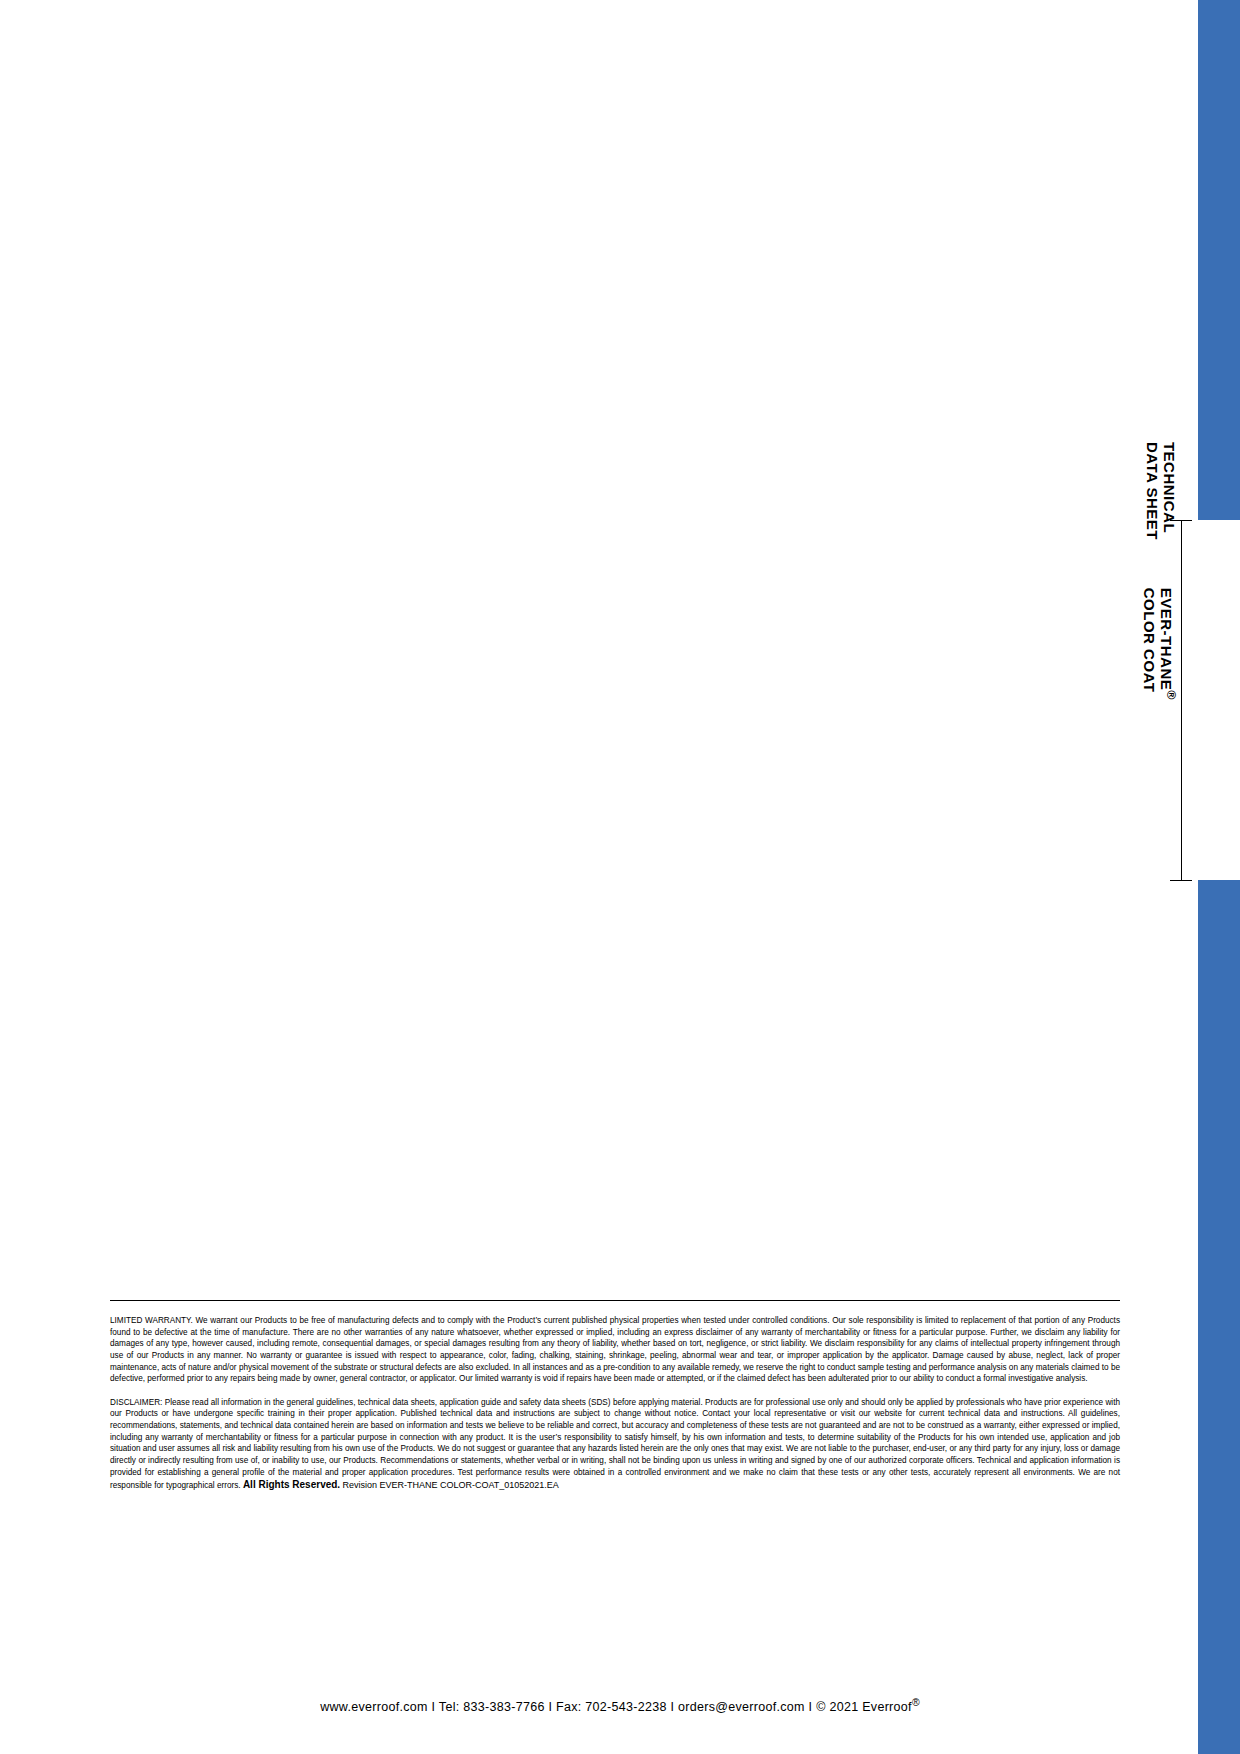TECHNICAL
DATA SHEET
EVER-THANE®
COLOR COAT
LIMITED WARRANTY. We warrant our Products to be free of manufacturing defects and to comply with the Product’s current published physical properties when tested under controlled conditions. Our sole responsibility is limited to replacement of that portion of any Products found to be defective at the time of manufacture. There are no other warranties of any nature whatsoever, whether expressed or implied, including an express disclaimer of any warranty of merchantability or fitness for a particular purpose. Further, we disclaim any liability for damages of any type, however caused, including remote, consequential damages, or special damages resulting from any theory of liability, whether based on tort, negligence, or strict liability. We disclaim responsibility for any claims of intellectual property infringement through use of our Products in any manner. No warranty or guarantee is issued with respect to appearance, color, fading, chalking, staining, shrinkage, peeling, abnormal wear and tear, or improper application by the applicator. Damage caused by abuse, neglect, lack of proper maintenance, acts of nature and/or physical movement of the substrate or structural defects are also excluded. In all instances and as a pre-condition to any available remedy, we reserve the right to conduct sample testing and performance analysis on any materials claimed to be defective, performed prior to any repairs being made by owner, general contractor, or applicator. Our limited warranty is void if repairs have been made or attempted, or if the claimed defect has been adulterated prior to our ability to conduct a formal investigative analysis.
DISCLAIMER: Please read all information in the general guidelines, technical data sheets, application guide and safety data sheets (SDS) before applying material. Products are for professional use only and should only be applied by professionals who have prior experience with our Products or have undergone specific training in their proper application. Published technical data and instructions are subject to change without notice. Contact your local representative or visit our website for current technical data and instructions. All guidelines, recommendations, statements, and technical data contained herein are based on information and tests we believe to be reliable and correct, but accuracy and completeness of these tests are not guaranteed and are not to be construed as a warranty, either expressed or implied, including any warranty of merchantability or fitness for a particular purpose in connection with any product. It is the user’s responsibility to satisfy himself, by his own information and tests, to determine suitability of the Products for his own intended use, application and job situation and user assumes all risk and liability resulting from his own use of the Products. We do not suggest or guarantee that any hazards listed herein are the only ones that may exist. We are not liable to the purchaser, end-user, or any third party for any injury, loss or damage directly or indirectly resulting from use of, or inability to use, our Products. Recommendations or statements, whether verbal or in writing, shall not be binding upon us unless in writing and signed by one of our authorized corporate officers. Technical and application information is provided for establishing a general profile of the material and proper application procedures. Test performance results were obtained in a controlled environment and we make no claim that these tests or any other tests, accurately represent all environments. We are not responsible for typographical errors. All Rights Reserved. Revision EVER-THANE COLOR-COAT_01052021.EA
www.everroof.com I Tel: 833-383-7766 I Fax: 702-543-2238 I orders@everroof.com I © 2021 Everroof®